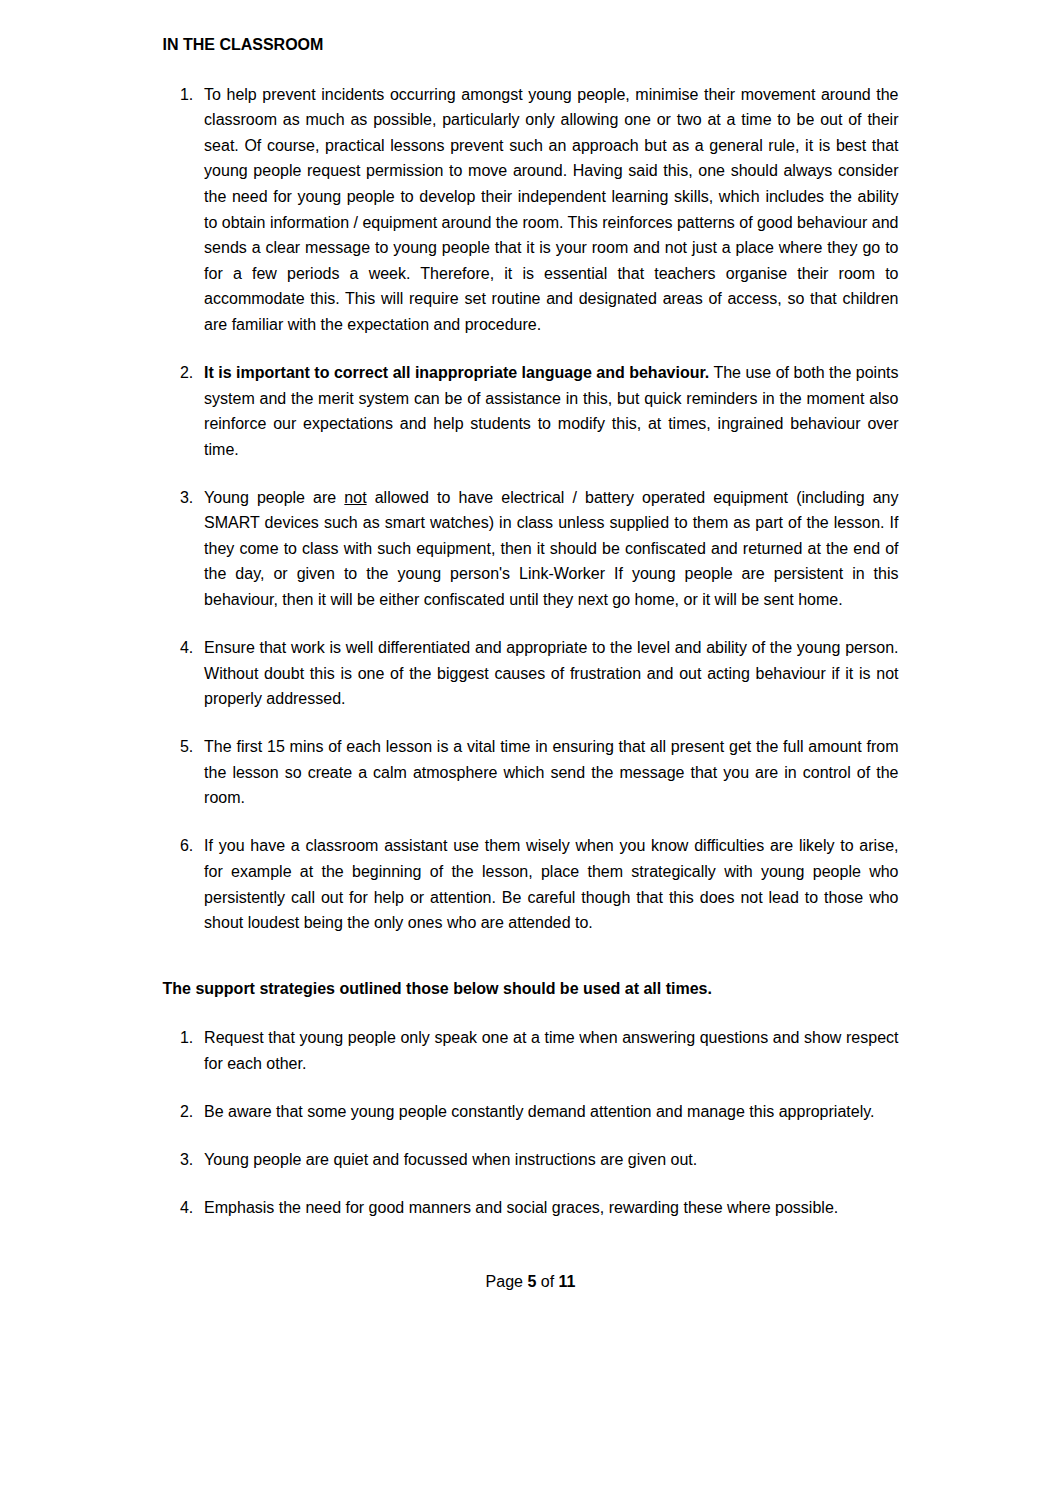IN THE CLASSROOM
To help prevent incidents occurring amongst young people, minimise their movement around the classroom as much as possible, particularly only allowing one or two at a time to be out of their seat. Of course, practical lessons prevent such an approach but as a general rule, it is best that young people request permission to move around. Having said this, one should always consider the need for young people to develop their independent learning skills, which includes the ability to obtain information / equipment around the room. This reinforces patterns of good behaviour and sends a clear message to young people that it is your room and not just a place where they go to for a few periods a week. Therefore, it is essential that teachers organise their room to accommodate this. This will require set routine and designated areas of access, so that children are familiar with the expectation and procedure.
It is important to correct all inappropriate language and behaviour. The use of both the points system and the merit system can be of assistance in this, but quick reminders in the moment also reinforce our expectations and help students to modify this, at times, ingrained behaviour over time.
Young people are not allowed to have electrical / battery operated equipment (including any SMART devices such as smart watches) in class unless supplied to them as part of the lesson. If they come to class with such equipment, then it should be confiscated and returned at the end of the day, or given to the young person's Link-Worker If young people are persistent in this behaviour, then it will be either confiscated until they next go home, or it will be sent home.
Ensure that work is well differentiated and appropriate to the level and ability of the young person. Without doubt this is one of the biggest causes of frustration and out acting behaviour if it is not properly addressed.
The first 15 mins of each lesson is a vital time in ensuring that all present get the full amount from the lesson so create a calm atmosphere which send the message that you are in control of the room.
If you have a classroom assistant use them wisely when you know difficulties are likely to arise, for example at the beginning of the lesson, place them strategically with young people who persistently call out for help or attention. Be careful though that this does not lead to those who shout loudest being the only ones who are attended to.
The support strategies outlined those below should be used at all times.
Request that young people only speak one at a time when answering questions and show respect for each other.
Be aware that some young people constantly demand attention and manage this appropriately.
Young people are quiet and focussed when instructions are given out.
Emphasis the need for good manners and social graces, rewarding these where possible.
Page 5 of 11